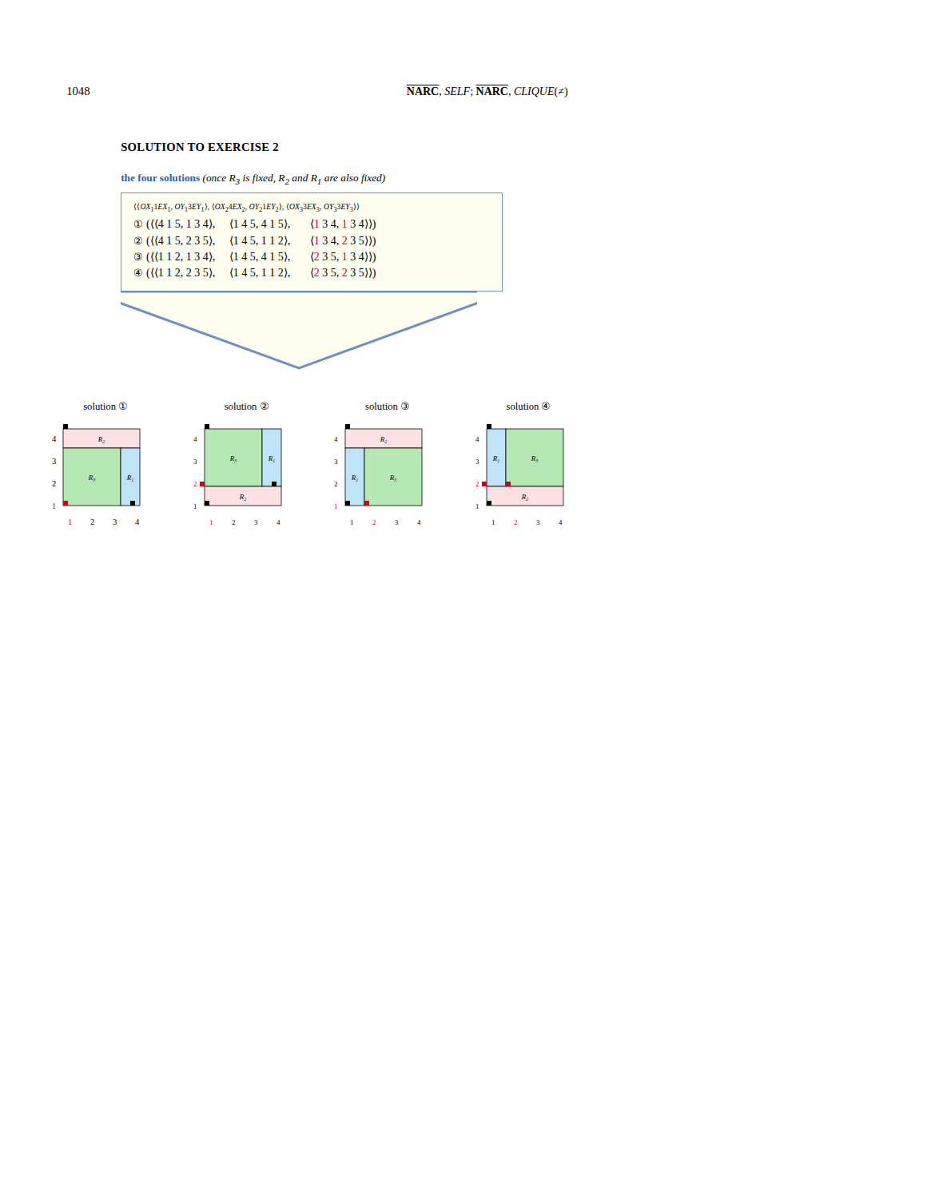1048
NARC, SELF; NARC, CLIQUE(≠)
SOLUTION TO EXERCISE 2
the four solutions (once R3 is fixed, R2 and R1 are also fixed)
⟨⟨OX11EX1, OY13EY1⟩, ⟨OX24EX2, OY21EY2⟩, ⟨OX33EX3, OY33EY3⟩⟩
①(⟨⟨4 1 5, 1 3 4⟩, ⟨1 4 5, 4 1 5⟩, ⟨1 3 4, 1 3 4⟩⟩)
②(⟨⟨4 1 5, 2 3 5⟩, ⟨1 4 5, 1 1 2⟩, ⟨1 3 4, 2 3 5⟩⟩)
③(⟨⟨1 1 2, 1 3 4⟩, ⟨1 4 5, 4 1 5⟩, ⟨2 3 5, 1 3 4⟩⟩)
④(⟨⟨1 1 2, 2 3 5⟩, ⟨1 4 5, 1 1 2⟩, ⟨2 3 5, 2 3 5⟩⟩)
solution ①
4 3 2 1 1 2 3 4 R2 R3 R1
solution ②
4 3 2 1 1 2 3 4 R3 R1 R2
solution ③
4 3 2 1 1 2 3 4 R2 R1 R3
solution ④
4 3 2 1 1 2 3 4 R1 R3 R2